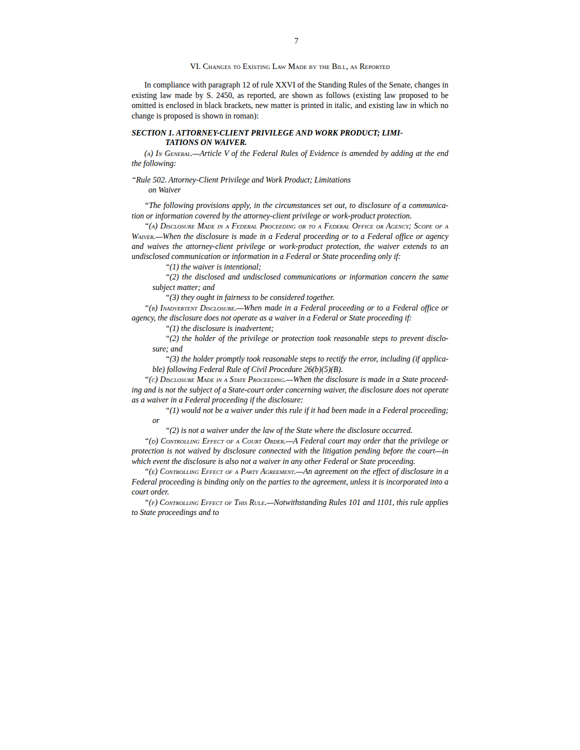7
VI. Changes to Existing Law Made by the Bill, as Reported
In compliance with paragraph 12 of rule XXVI of the Standing Rules of the Senate, changes in existing law made by S. 2450, as reported, are shown as follows (existing law proposed to be omitted is enclosed in black brackets, new matter is printed in italic, and existing law in which no change is proposed is shown in roman):
SECTION 1. ATTORNEY-CLIENT PRIVILEGE AND WORK PRODUCT; LIMI-TATIONS ON WAIVER.
(a) In General.—Article V of the Federal Rules of Evidence is amended by adding at the end the following:
“Rule 502. Attorney-Client Privilege and Work Product; Limitationson Waiver
“The following provisions apply, in the circumstances set out, to disclosure of a communication or information covered by the attorney-client privilege or work-product protection.
“(a) Disclosure Made in a Federal Proceeding or to a Federal Office or Agency; Scope of a Waiver.—When the disclosure is made in a Federal proceeding or to a Federal office or agency and waives the attorney-client privilege or work-product protection, the waiver extends to an undisclosed communication or information in a Federal or State proceeding only if:
“(1) the waiver is intentional;
“(2) the disclosed and undisclosed communications or information concern the same subject matter; and
“(3) they ought in fairness to be considered together.
“(b) Inadvertent Disclosure.—When made in a Federal proceeding or to a Federal office or agency, the disclosure does not operate as a waiver in a Federal or State proceeding if:
“(1) the disclosure is inadvertent;
“(2) the holder of the privilege or protection took reasonable steps to prevent disclosure; and
“(3) the holder promptly took reasonable steps to rectify the error, including (if applicable) following Federal Rule of Civil Procedure 26(b)(5)(B).
“(c) Disclosure Made in a State Proceeding.—When the disclosure is made in a State proceeding and is not the subject of a State-court order concerning waiver, the disclosure does not operate as a waiver in a Federal proceeding if the disclosure:
“(1) would not be a waiver under this rule if it had been made in a Federal proceeding; or
“(2) is not a waiver under the law of the State where the disclosure occurred.
“(d) Controlling Effect of a Court Order.—A Federal court may order that the privilege or protection is not waived by disclosure connected with the litigation pending before the court—in which event the disclosure is also not a waiver in any other Federal or State proceeding.
“(e) Controlling Effect of a Party Agreement.—An agreement on the effect of disclosure in a Federal proceeding is binding only on the parties to the agreement, unless it is incorporated into a court order.
“(f) Controlling Effect of This Rule.—Notwithstanding Rules 101 and 1101, this rule applies to State proceedings and to